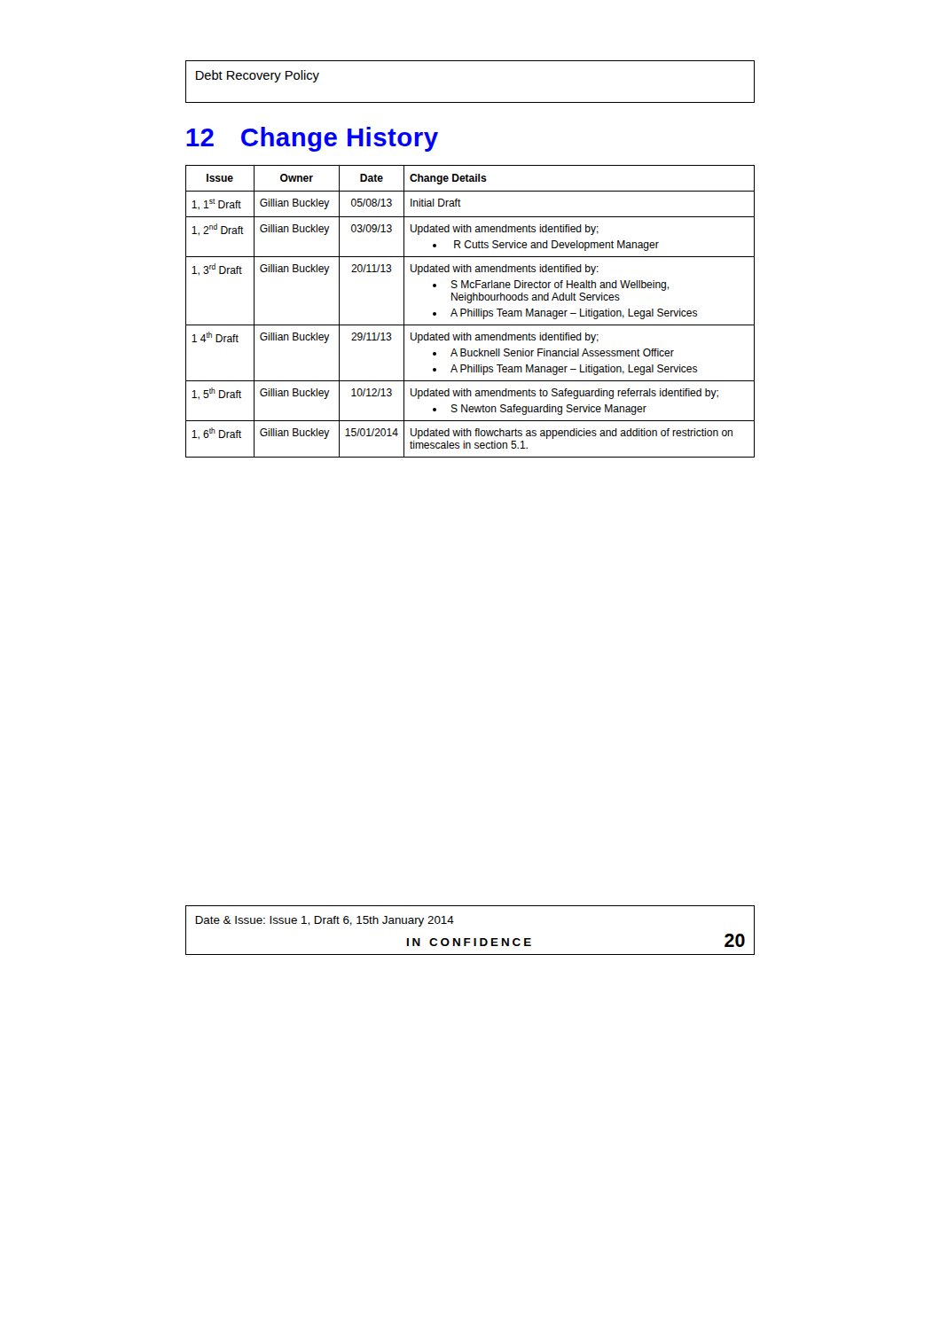Debt Recovery Policy
12 Change History
| Issue | Owner | Date | Change Details |
| --- | --- | --- | --- |
| 1, 1 st Draft | Gillian Buckley | 05/08/13 | Initial Draft |
| 1, 2 nd Draft | Gillian Buckley | 03/09/13 | Updated with amendments identified by; R Cutts Service and Development Manager |
| 1, 3 rd Draft | Gillian Buckley | 20/11/13 | Updated with amendments identified by: S McFarlane Director of Health and Wellbeing, Neighbourhoods and Adult Services A Phillips Team Manager – Litigation, Legal Services |
| 1 4 th Draft | Gillian Buckley | 29/11/13 | Updated with amendments identified by; A Bucknell Senior Financial Assessment Officer A Phillips Team Manager – Litigation, Legal Services |
| 1, 5 th Draft | Gillian Buckley | 10/12/13 | Updated with amendments to Safeguarding referrals identified by; S Newton Safeguarding Service Manager |
| 1, 6 th Draft | Gillian Buckley | 15/01/2014 | Updated with flowcharts as appendicies and addition of restriction on timescales in section 5.1. |
Date & Issue: Issue 1, Draft 6, 15th January 2014
IN CONFIDENCE
20